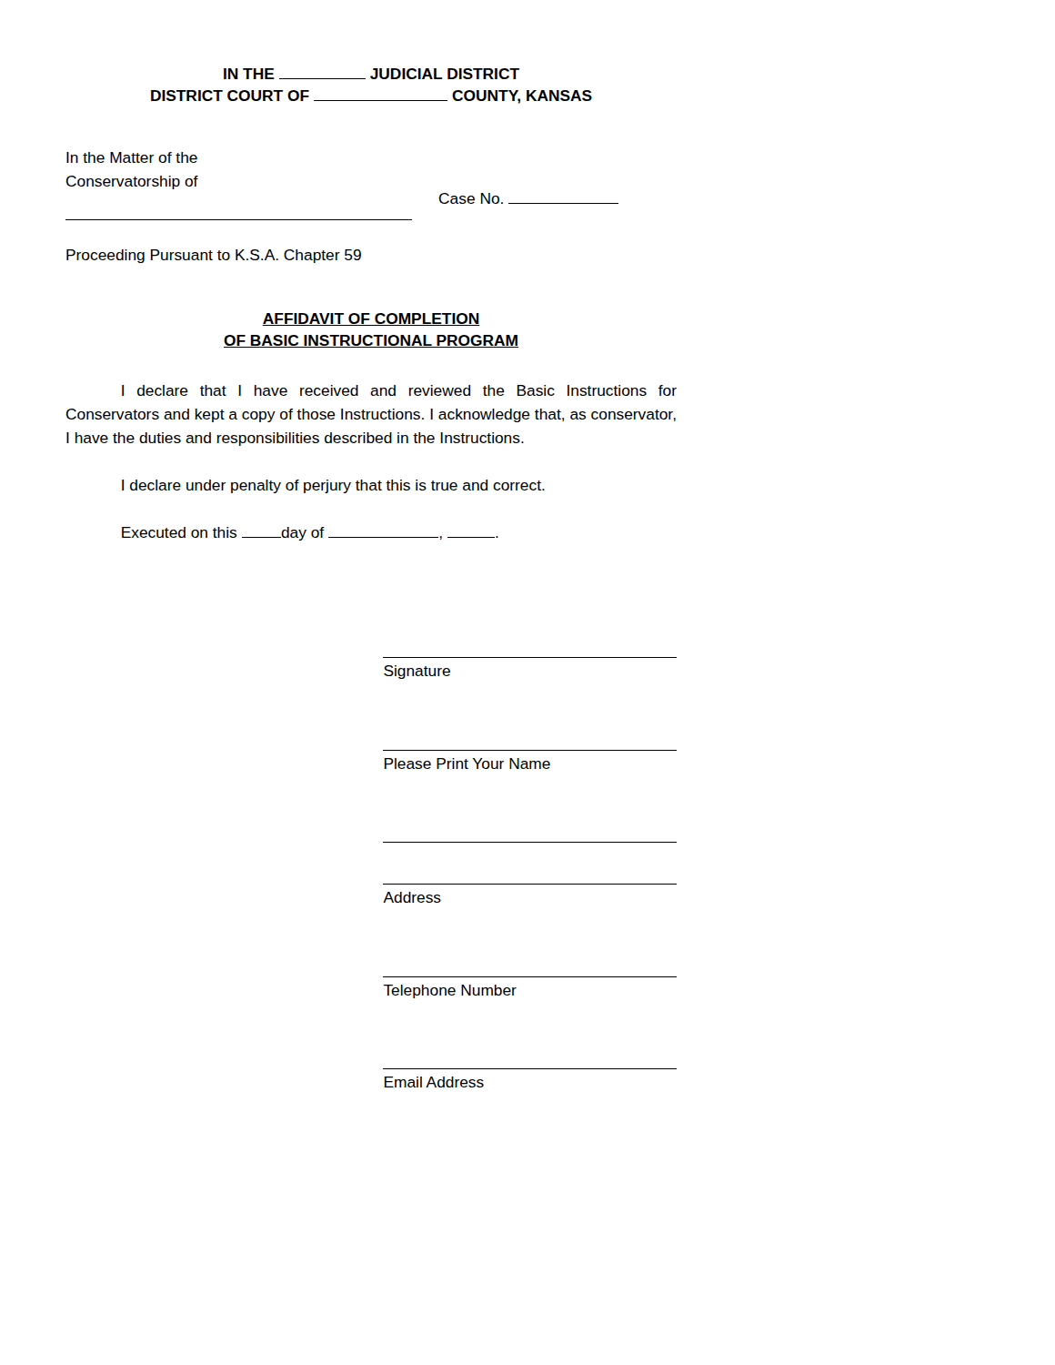IN THE JUDICIAL DISTRICT
DISTRICT COURT OF COUNTY, KANSAS
In the Matter of the
Conservatorship of
Case No.
Proceeding Pursuant to K.S.A. Chapter 59
AFFIDAVIT OF COMPLETION
OF BASIC INSTRUCTIONAL PROGRAM
I declare that I have received and reviewed the Basic Instructions for Conservators and kept a copy of those Instructions. I acknowledge that, as conservator, I have the duties and responsibilities described in the Instructions.
I declare under penalty of perjury that this is true and correct.
Executed on this day of , .
Signature
Please Print Your Name
Address
Telephone Number
Email Address